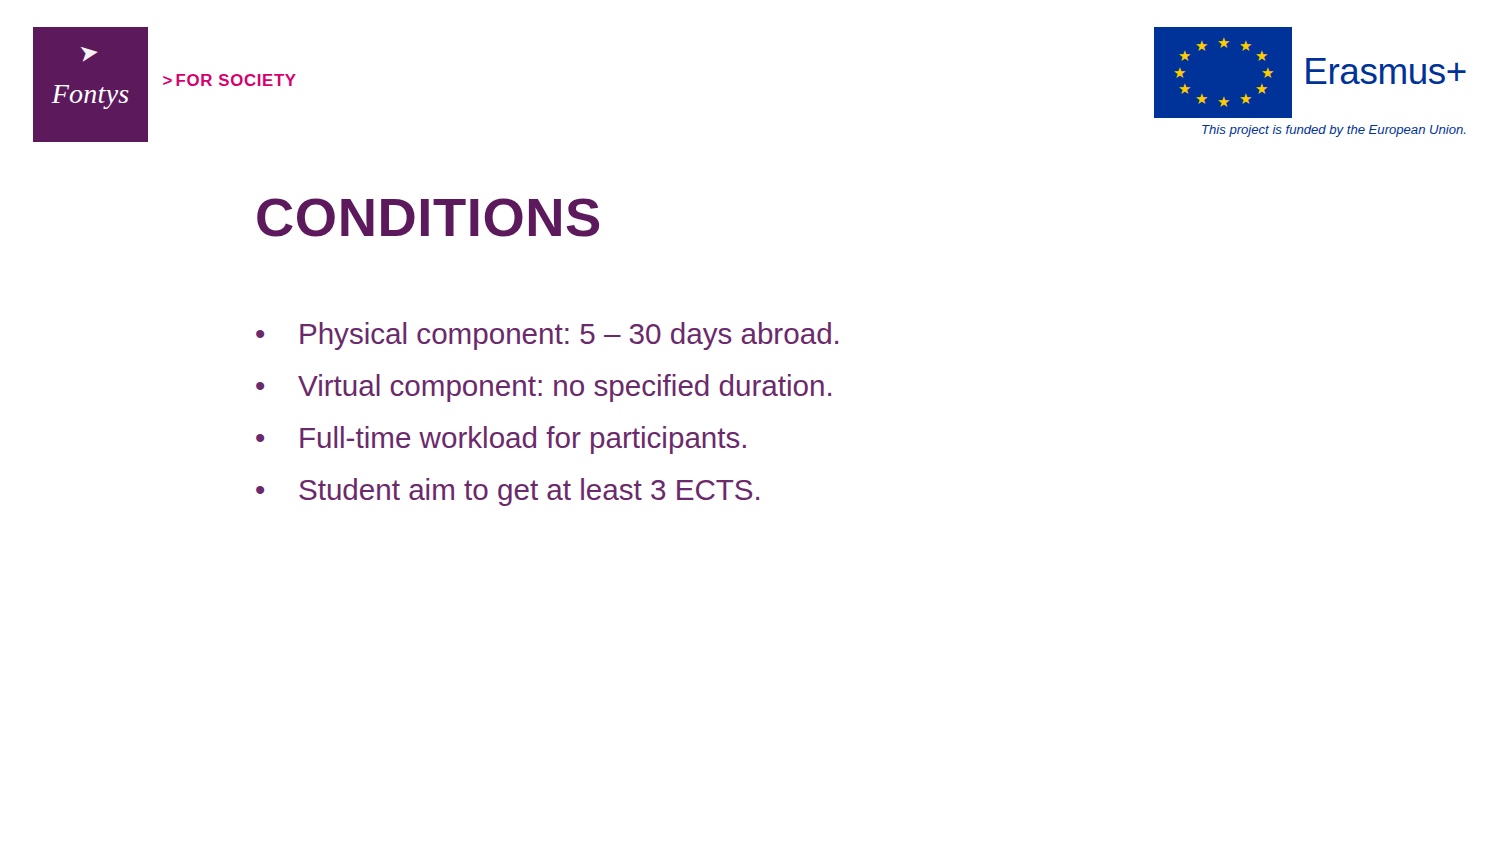➤ Fontys
>FOR SOCIETY
★ ★ ★ ★ ★ ★ ★ ★ ★ ★ ★ ★
Erasmus+
This project is funded by the European Union.
CONDITIONS
Physical component: 5 – 30 days abroad.
Virtual component: no specified duration.
Full-time workload for participants.
Student aim to get at least 3 ECTS.